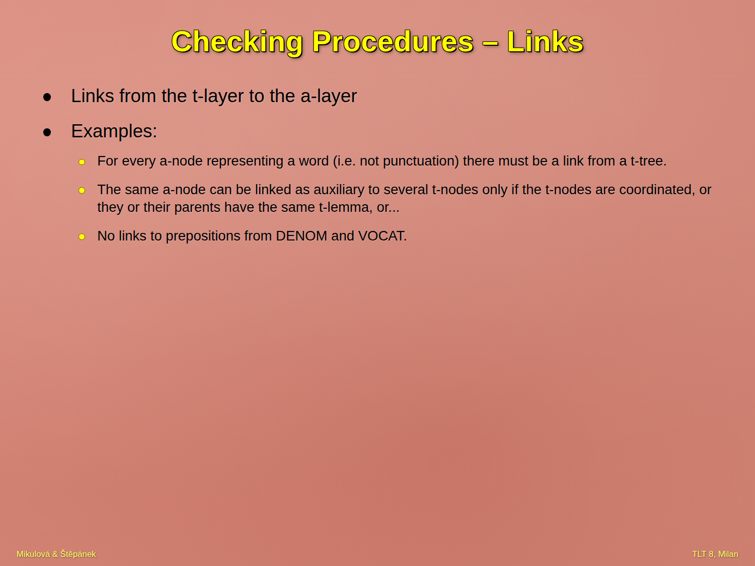Checking Procedures – Links
Links from the t-layer to the a-layer
Examples:
For every a-node representing a word (i.e. not punctuation) there must be a link from a t-tree.
The same a-node can be linked as auxiliary to several t-nodes only if the t-nodes are coordinated, or they or their parents have the same t-lemma, or...
No links to prepositions from DENOM and VOCAT.
Mikulová & Štěpánek TLT 8, Milan